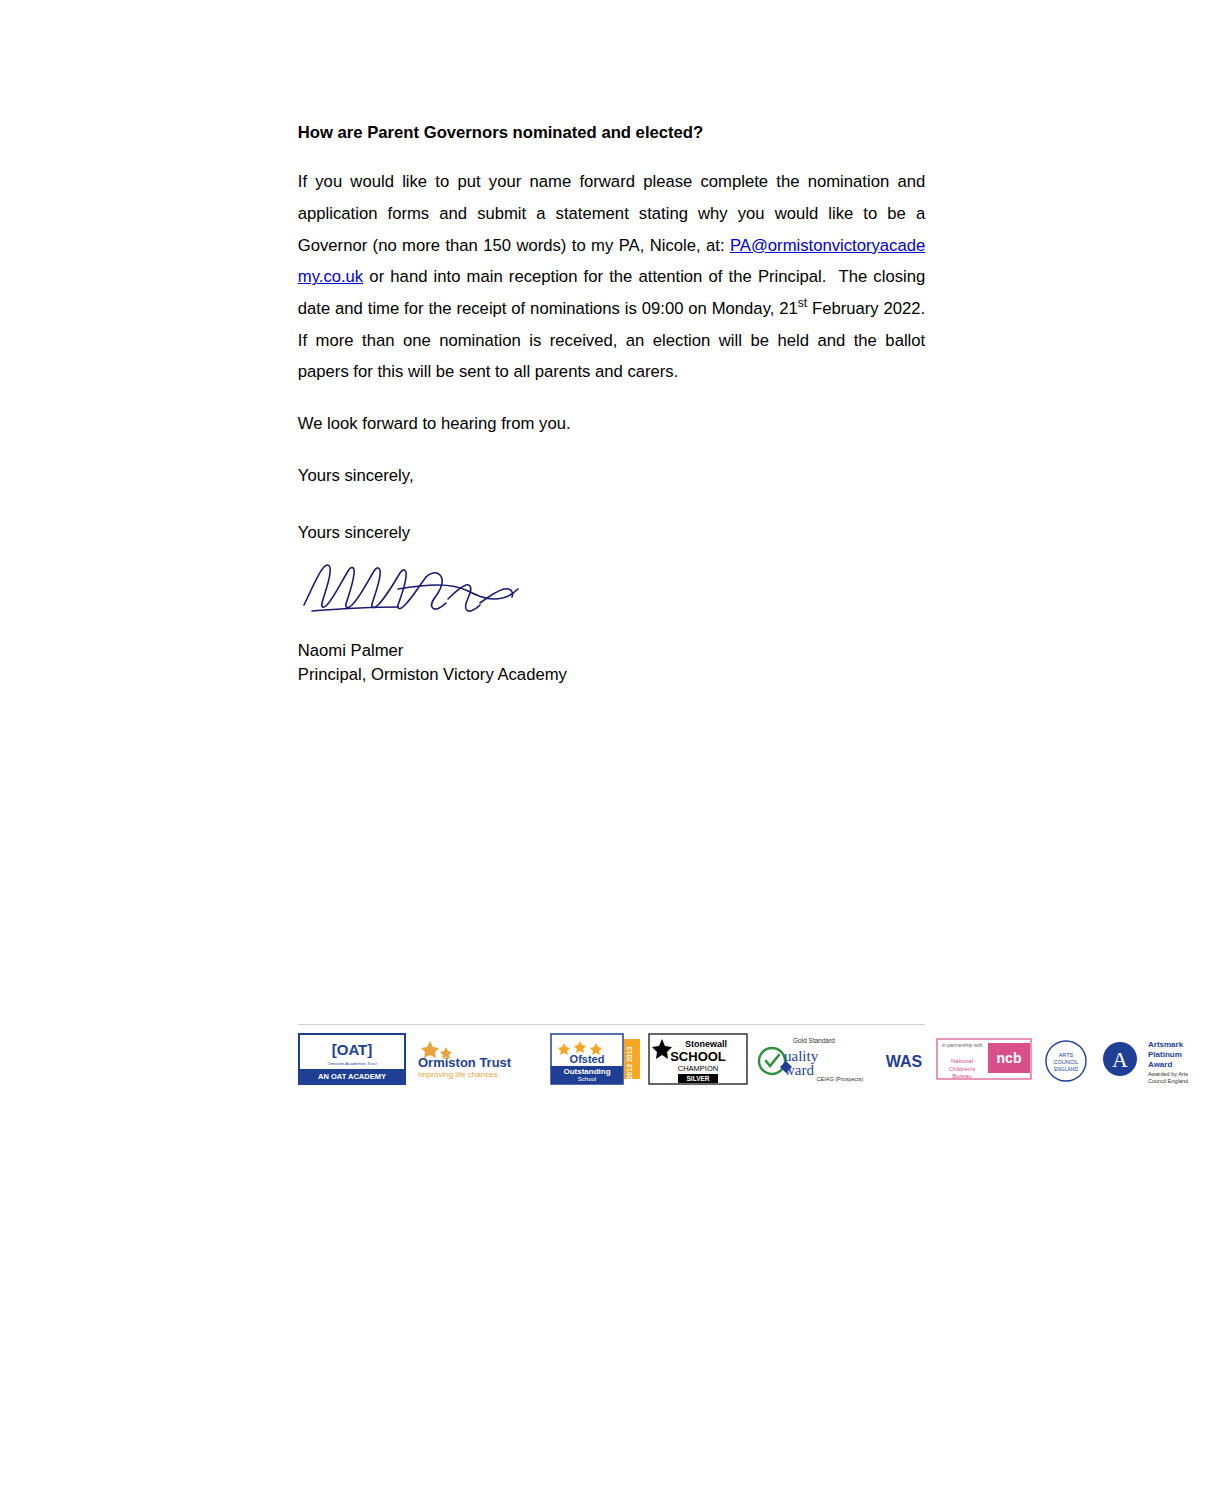How are Parent Governors nominated and elected?
If you would like to put your name forward please complete the nomination and application forms and submit a statement stating why you would like to be a Governor (no more than 150 words) to my PA, Nicole, at: PA@ormistonvictoryacademy.co.uk or hand into main reception for the attention of the Principal. The closing date and time for the receipt of nominations is 09:00 on Monday, 21st February 2022. If more than one nomination is received, an election will be held and the ballot papers for this will be sent to all parents and carers.
We look forward to hearing from you.
Yours sincerely,
Yours sincerely
Naomi Palmer
Principal, Ormiston Victory Academy
[OAT] Ormiston Academies Trust AN OAT ACADEMY
Ormiston Trust Improving life chances
Ofsted Outstanding School 2012 2013
Stonewall SCHOOL CHAMPION SILVER
Gold Standard uality ward CEIAG (Prospects)
WAS
in partnership with ncb National Children's Bureau
ARTS COUNCIL ENGLAND
A
Artsmark Platinum Award Awarded by Arts Council England